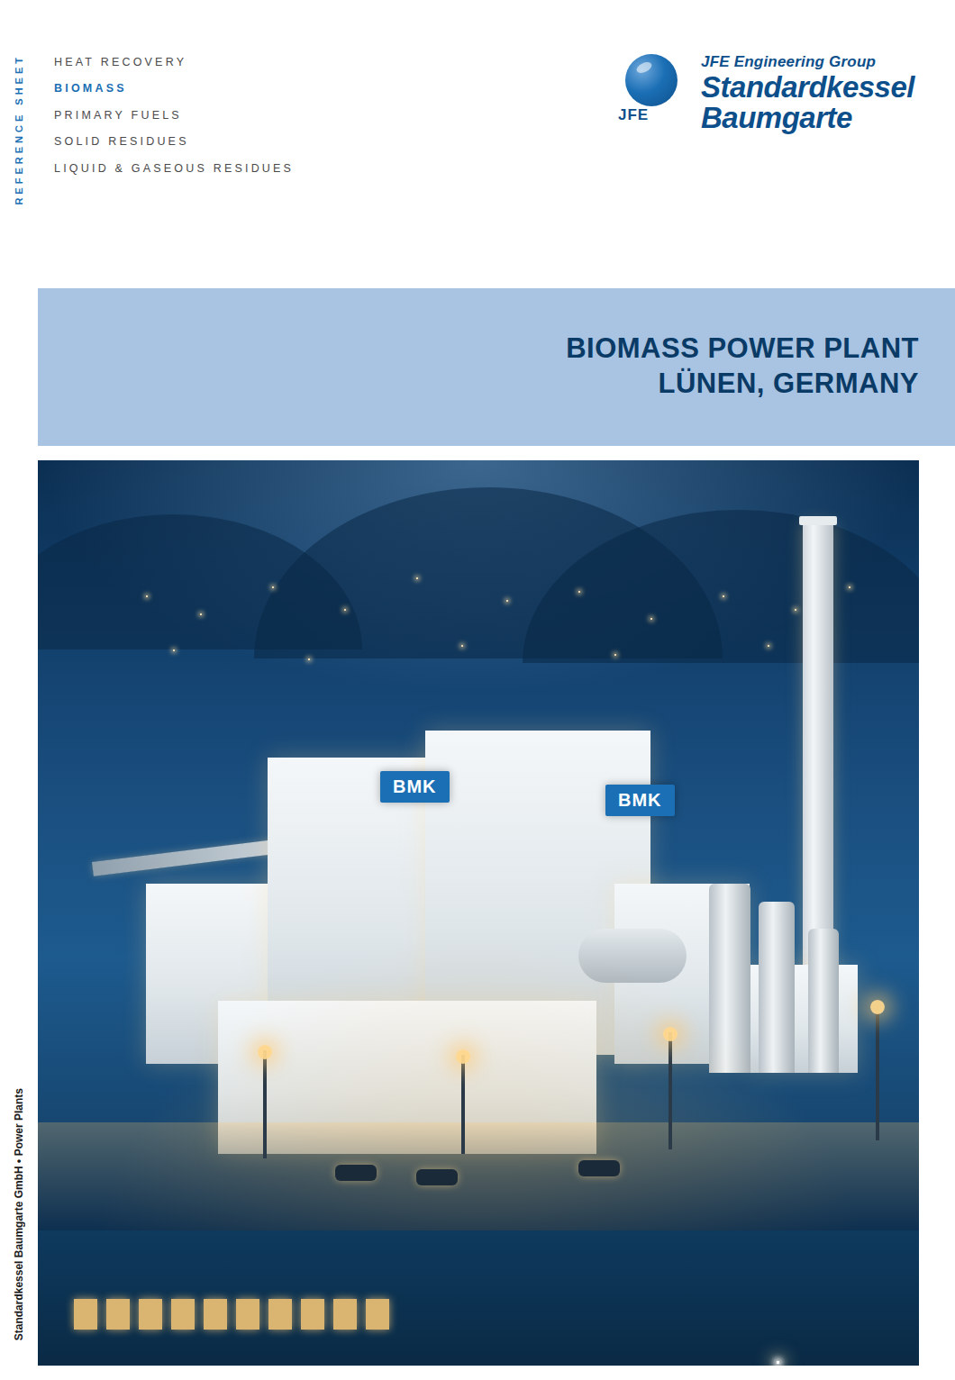REFERENCE SHEET
Standardkessel Baumgarte GmbH • Power Plants
HEAT RECOVERY
BIOMASS
PRIMARY FUELS
SOLID RESIDUES
LIQUID & GASEOUS RESIDUES
JFE
JFE Engineering Group
Standardkessel Baumgarte
BIOMASS POWER PLANT
LÜNEN, GERMANY
BMK
BMK
Biomass Power Plant Lünen, Germany – BMK